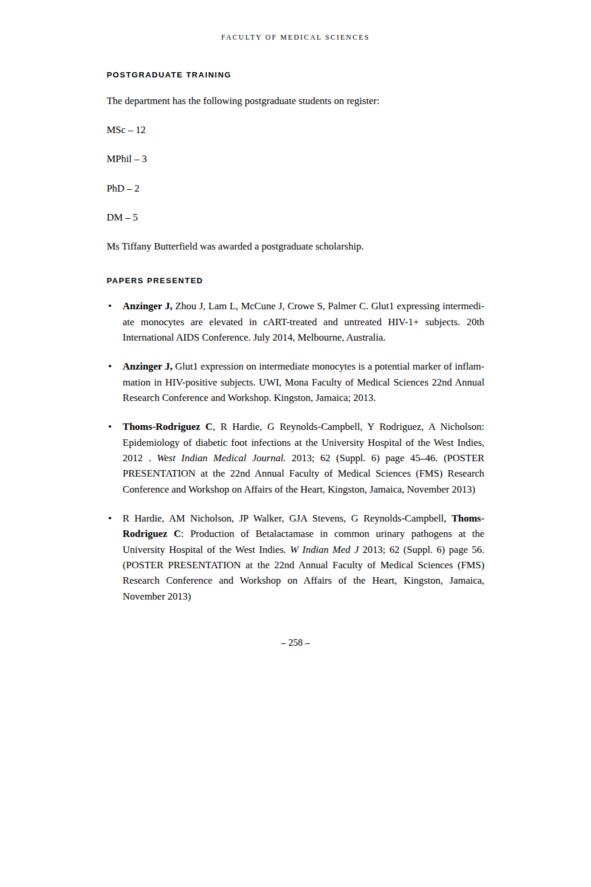Faculty of Medical Sciences
Postgraduate Training
The department has the following postgraduate students on register:
MSc – 12
MPhil – 3
PhD – 2
DM – 5
Ms Tiffany Butterfield was awarded a postgraduate scholarship.
Papers Presented
Anzinger J, Zhou J, Lam L, McCune J, Crowe S, Palmer C. Glut1 expressing intermediate monocytes are elevated in cART-treated and untreated HIV-1+ subjects. 20th International AIDS Conference. July 2014, Melbourne, Australia.
Anzinger J, Glut1 expression on intermediate monocytes is a potential marker of inflammation in HIV-positive subjects. UWI, Mona Faculty of Medical Sciences 22nd Annual Research Conference and Workshop. Kingston, Jamaica; 2013.
Thoms-Rodriguez C, R Hardie, G Reynolds-Campbell, Y Rodriguez, A Nicholson: Epidemiology of diabetic foot infections at the University Hospital of the West Indies, 2012 . West Indian Medical Journal. 2013; 62 (Suppl. 6) page 45–46. (POSTER PRESENTATION at the 22nd Annual Faculty of Medical Sciences (FMS) Research Conference and Workshop on Affairs of the Heart, Kingston, Jamaica, November 2013)
R Hardie, AM Nicholson, JP Walker, GJA Stevens, G Reynolds-Campbell, Thoms-Rodriguez C: Production of Betalactamase in common urinary pathogens at the University Hospital of the West Indies. W Indian Med J 2013; 62 (Suppl. 6) page 56. (POSTER PRESENTATION at the 22nd Annual Faculty of Medical Sciences (FMS) Research Conference and Workshop on Affairs of the Heart, Kingston, Jamaica, November 2013)
– 258 –